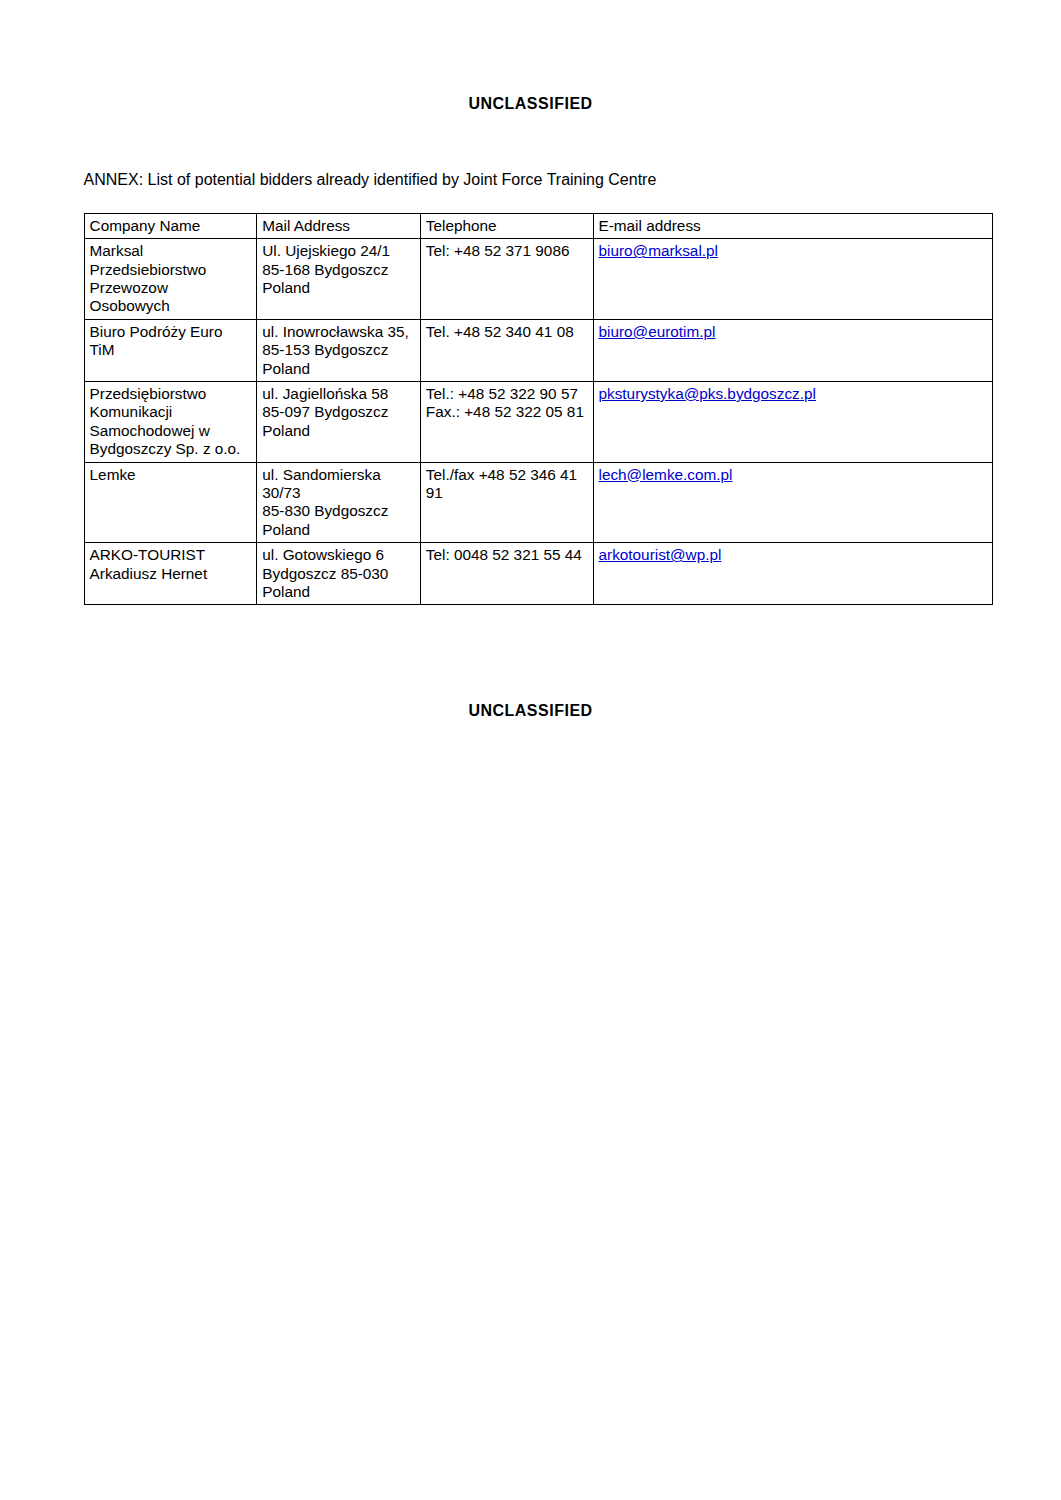UNCLASSIFIED
ANNEX: List of potential bidders already identified by Joint Force Training Centre
| Company Name | Mail Address | Telephone | E-mail address |
| --- | --- | --- | --- |
| Marksal Przedsiebiorstwo Przewozow Osobowych | Ul. Ujejskiego 24/1 85-168 Bydgoszcz Poland | Tel: +48 52 371 9086 | biuro@marksal.pl |
| Biuro Podróży Euro TiM | ul. Inowrocławska 35, 85-153 Bydgoszcz Poland | Tel. +48 52 340 41 08 | biuro@eurotim.pl |
| Przedsiębiorstwo Komunikacji Samochodowej w Bydgoszczy Sp. z o.o. | ul. Jagiellońska 58 85-097 Bydgoszcz Poland | Tel.: +48 52 322 90 57 Fax.: +48 52 322 05 81 | pksturystyka@pks.bydgoszcz.pl |
| Lemke | ul. Sandomierska 30/73 85-830 Bydgoszcz Poland | Tel./fax +48 52 346 41 91 | lech@lemke.com.pl |
| ARKO-TOURIST Arkadiusz Hernet | ul. Gotowskiego 6 Bydgoszcz 85-030 Poland | Tel: 0048 52 321 55 44 | arkotourist@wp.pl |
UNCLASSIFIED